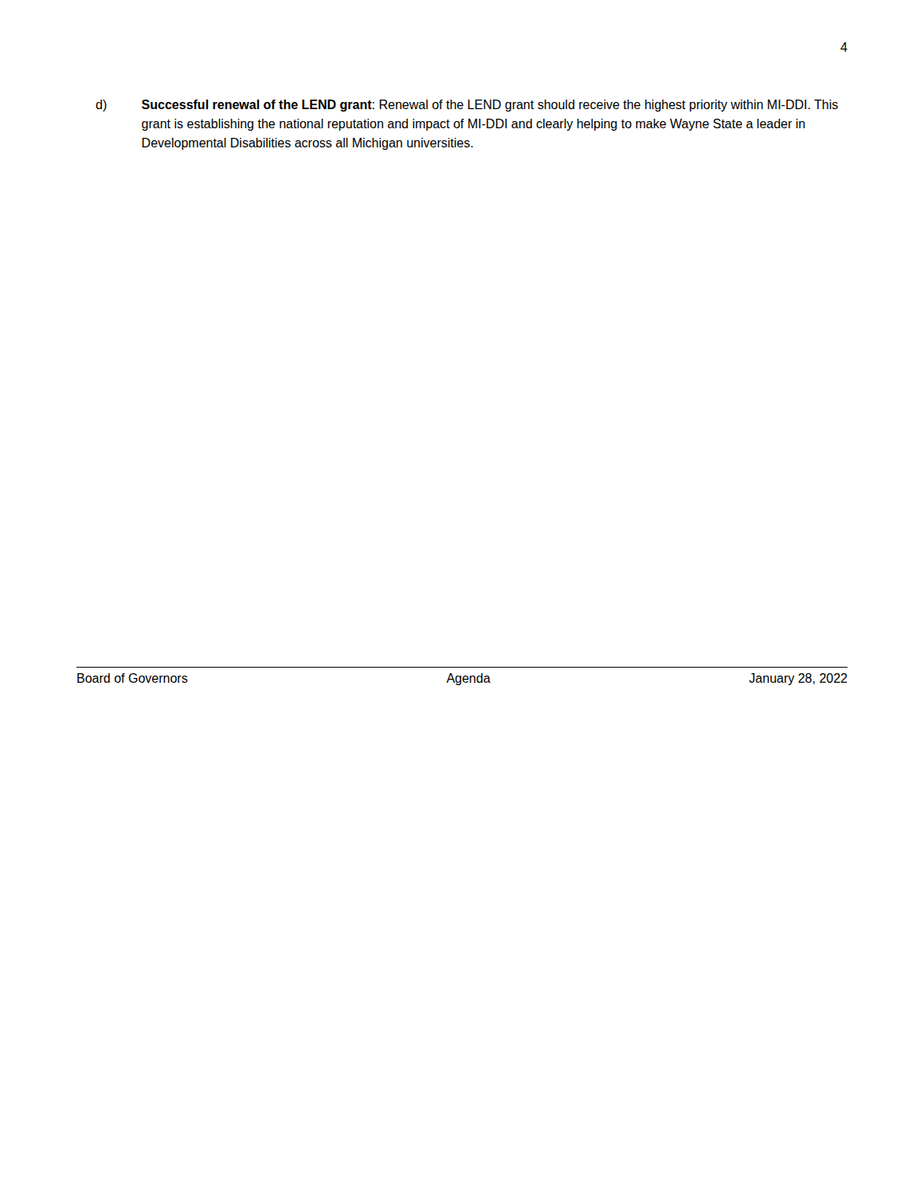4
d)
Successful renewal of the LEND grant: Renewal of the LEND grant should receive the highest priority within MI-DDI. This grant is establishing the national reputation and impact of MI-DDI and clearly helping to make Wayne State a leader in Developmental Disabilities across all Michigan universities.
Board of Governors
Agenda
January 28, 2022